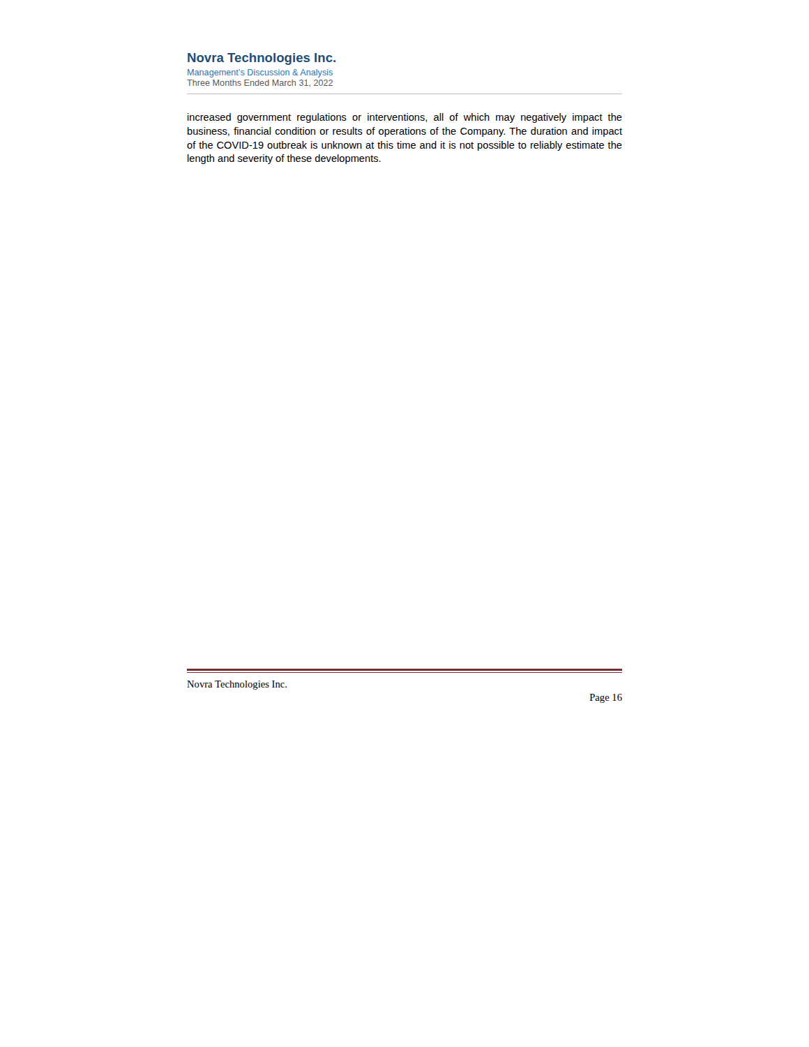Novra Technologies Inc.
Management’s Discussion & Analysis
Three Months Ended March 31, 2022
increased government regulations or interventions, all of which may negatively impact the business, financial condition or results of operations of the Company. The duration and impact of the COVID-19 outbreak is unknown at this time and it is not possible to reliably estimate the length and severity of these developments.
Novra Technologies Inc.
Page 16